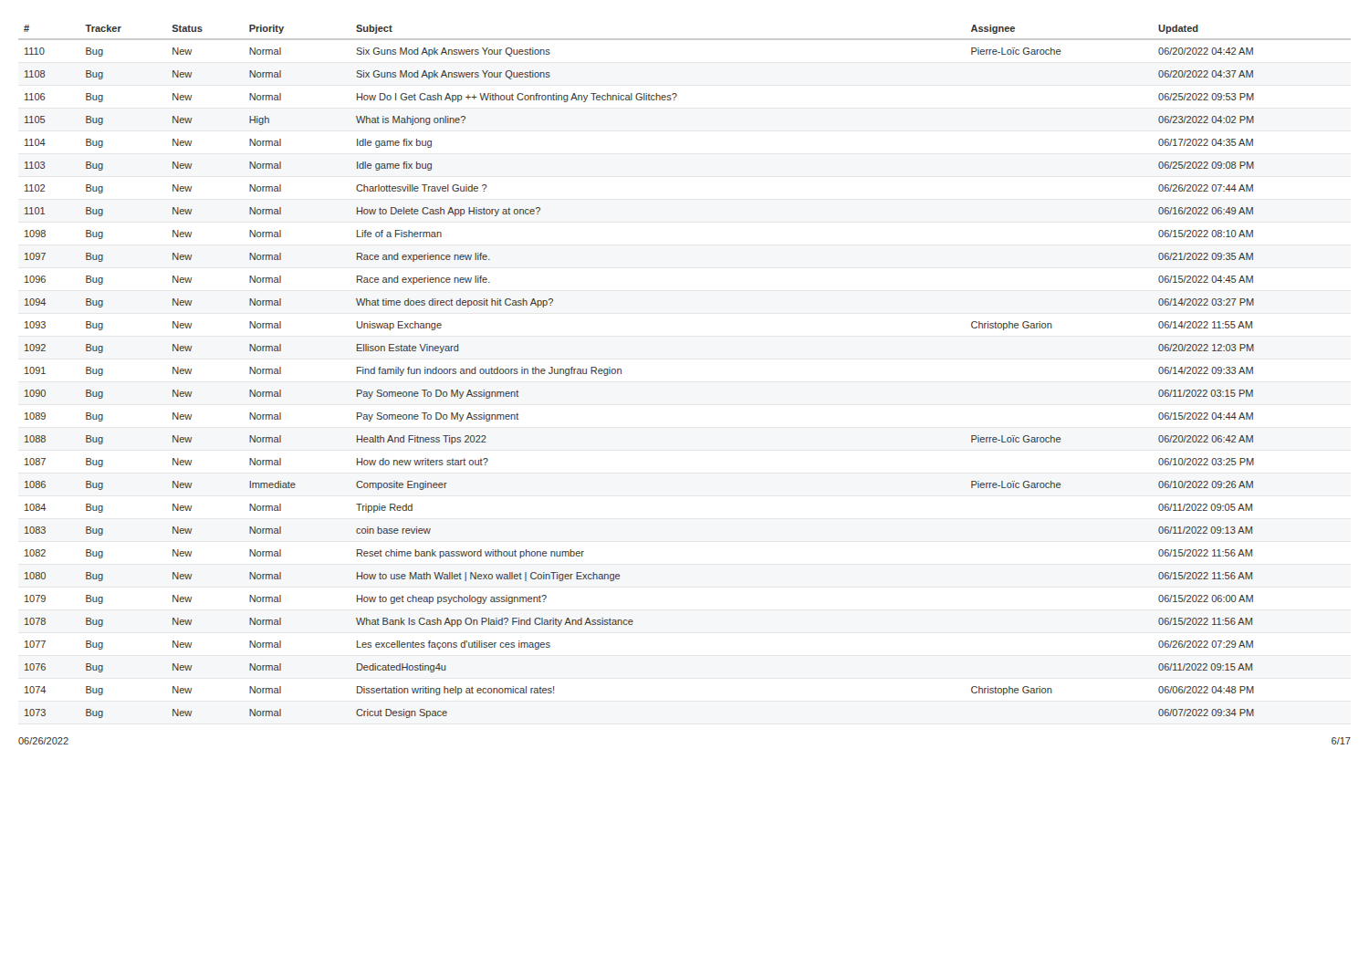| # | Tracker | Status | Priority | Subject | Assignee | Updated |
| --- | --- | --- | --- | --- | --- | --- |
| 1110 | Bug | New | Normal | Six Guns Mod Apk Answers Your Questions | Pierre-Loïc Garoche | 06/20/2022 04:42 AM |
| 1108 | Bug | New | Normal | Six Guns Mod Apk Answers Your Questions | | 06/20/2022 04:37 AM |
| 1106 | Bug | New | Normal | How Do I Get Cash App ++ Without Confronting Any Technical Glitches? | | 06/25/2022 09:53 PM |
| 1105 | Bug | New | High | What is Mahjong online? | | 06/23/2022 04:02 PM |
| 1104 | Bug | New | Normal | Idle game fix bug | | 06/17/2022 04:35 AM |
| 1103 | Bug | New | Normal | Idle game fix bug | | 06/25/2022 09:08 PM |
| 1102 | Bug | New | Normal | Charlottesville Travel Guide ? | | 06/26/2022 07:44 AM |
| 1101 | Bug | New | Normal | How to Delete Cash App History at once? | | 06/16/2022 06:49 AM |
| 1098 | Bug | New | Normal | Life of a Fisherman | | 06/15/2022 08:10 AM |
| 1097 | Bug | New | Normal | Race and experience new life. | | 06/21/2022 09:35 AM |
| 1096 | Bug | New | Normal | Race and experience new life. | | 06/15/2022 04:45 AM |
| 1094 | Bug | New | Normal | What time does direct deposit hit Cash App? | | 06/14/2022 03:27 PM |
| 1093 | Bug | New | Normal | Uniswap Exchange | Christophe Garion | 06/14/2022 11:55 AM |
| 1092 | Bug | New | Normal | Ellison Estate Vineyard | | 06/20/2022 12:03 PM |
| 1091 | Bug | New | Normal | Find family fun indoors and outdoors in the Jungfrau Region | | 06/14/2022 09:33 AM |
| 1090 | Bug | New | Normal | Pay Someone To Do My Assignment | | 06/11/2022 03:15 PM |
| 1089 | Bug | New | Normal | Pay Someone To Do My Assignment | | 06/15/2022 04:44 AM |
| 1088 | Bug | New | Normal | Health And Fitness Tips 2022 | Pierre-Loïc Garoche | 06/20/2022 06:42 AM |
| 1087 | Bug | New | Normal | How do new writers start out? | | 06/10/2022 03:25 PM |
| 1086 | Bug | New | Immediate | Composite Engineer | Pierre-Loïc Garoche | 06/10/2022 09:26 AM |
| 1084 | Bug | New | Normal | Trippie Redd | | 06/11/2022 09:05 AM |
| 1083 | Bug | New | Normal | coin base review | | 06/11/2022 09:13 AM |
| 1082 | Bug | New | Normal | Reset chime bank password without phone number | | 06/15/2022 11:56 AM |
| 1080 | Bug | New | Normal | How to use Math Wallet / Nexo wallet / CoinTiger Exchange | | 06/15/2022 11:56 AM |
| 1079 | Bug | New | Normal | How to get cheap psychology assignment? | | 06/15/2022 06:00 AM |
| 1078 | Bug | New | Normal | What Bank Is Cash App On Plaid? Find Clarity And Assistance | | 06/15/2022 11:56 AM |
| 1077 | Bug | New | Normal | Les excellentes façons d'utiliser ces images | | 06/26/2022 07:29 AM |
| 1076 | Bug | New | Normal | DedicatedHosting4u | | 06/11/2022 09:15 AM |
| 1074 | Bug | New | Normal | Dissertation writing help at economical rates! | Christophe Garion | 06/06/2022 04:48 PM |
| 1073 | Bug | New | Normal | Cricut Design Space | | 06/07/2022 09:34 PM |
06/26/2022 6/17